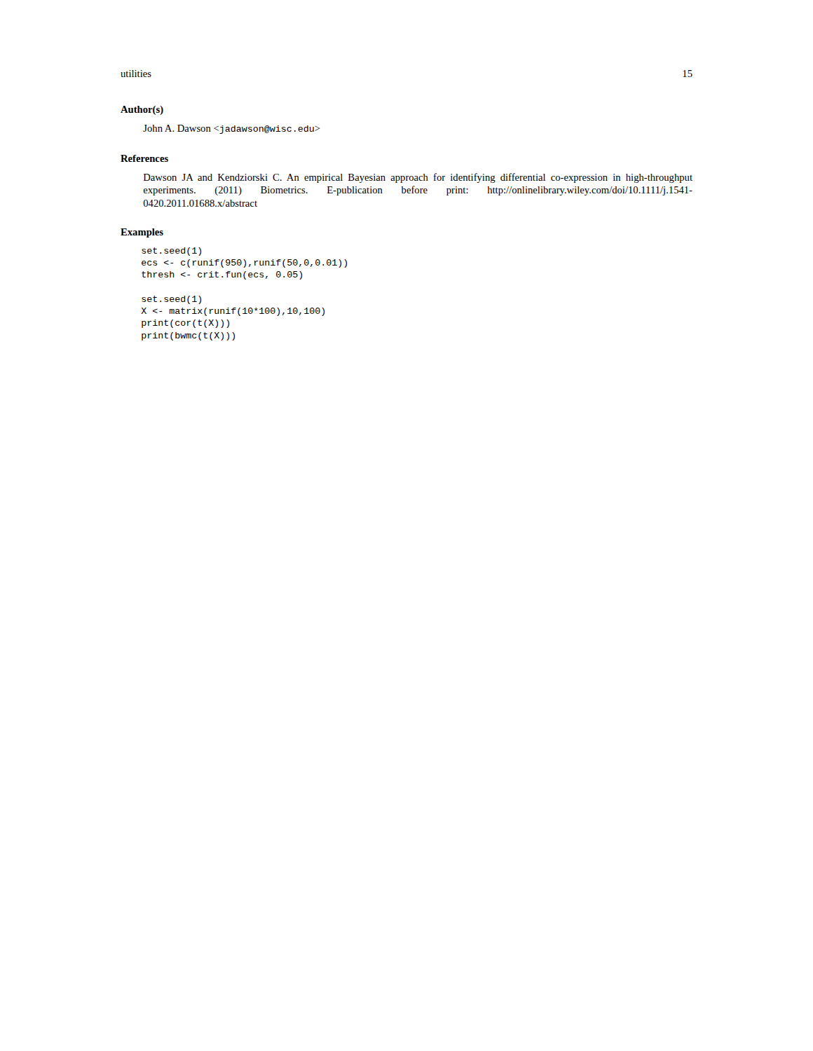utilities 15
Author(s)
John A. Dawson <jadawson@wisc.edu>
References
Dawson JA and Kendziorski C. An empirical Bayesian approach for identifying differential co-expression in high-throughput experiments. (2011) Biometrics. E-publication before print: http://onlinelibrary.wiley.com/doi/10.1111/j.1541-0420.2011.01688.x/abstract
Examples
set.seed(1)
ecs <- c(runif(950),runif(50,0,0.01))
thresh <- crit.fun(ecs, 0.05)

set.seed(1)
X <- matrix(runif(10*100),10,100)
print(cor(t(X)))
print(bwmc(t(X)))